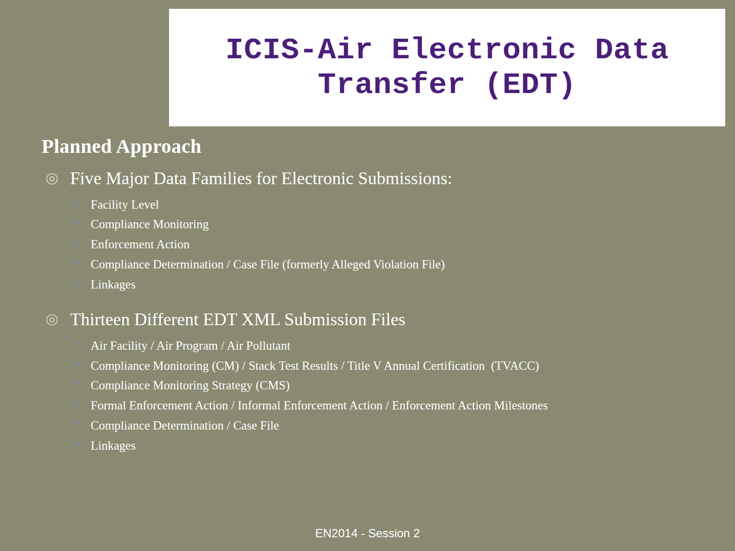ICIS-Air Electronic Data
Transfer (EDT)
Planned Approach
Five Major Data Families for Electronic Submissions:
Facility Level
Compliance Monitoring
Enforcement Action
Compliance Determination / Case File (formerly Alleged Violation File)
Linkages
Thirteen Different EDT XML Submission Files
Air Facility / Air Program / Air Pollutant
Compliance Monitoring (CM) / Stack Test Results / Title V Annual Certification (TVACC)
Compliance Monitoring Strategy (CMS)
Formal Enforcement Action / Informal Enforcement Action / Enforcement Action Milestones
Compliance Determination / Case File
Linkages
EN2014 - Session 2